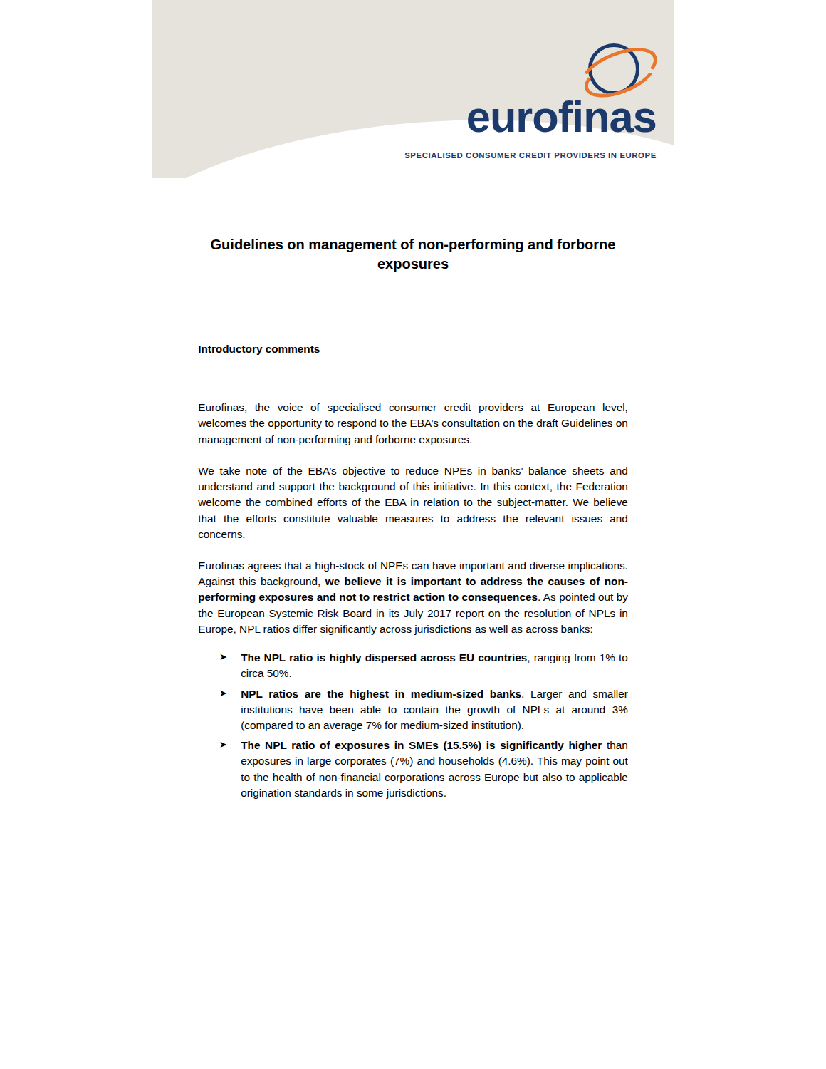eurofinas
SPECIALISED CONSUMER CREDIT PROVIDERS IN EUROPE
Guidelines on management of non-performing and forborne
exposures
Introductory comments
Eurofinas, the voice of specialised consumer credit providers at European level, welcomes the opportunity to respond to the EBA’s consultation on the draft Guidelines on management of non-performing and forborne exposures.
We take note of the EBA’s objective to reduce NPEs in banks’ balance sheets and understand and support the background of this initiative. In this context, the Federation welcome the combined efforts of the EBA in relation to the subject-matter. We believe that the efforts constitute valuable measures to address the relevant issues and concerns.
Eurofinas agrees that a high-stock of NPEs can have important and diverse implications. Against this background, we believe it is important to address the causes of non-performing exposures and not to restrict action to consequences. As pointed out by the European Systemic Risk Board in its July 2017 report on the resolution of NPLs in Europe, NPL ratios differ significantly across jurisdictions as well as across banks:
The NPL ratio is highly dispersed across EU countries, ranging from 1% to circa 50%.
NPL ratios are the highest in medium-sized banks. Larger and smaller institutions have been able to contain the growth of NPLs at around 3% (compared to an average 7% for medium-sized institution).
The NPL ratio of exposures in SMEs (15.5%) is significantly higher than exposures in large corporates (7%) and households (4.6%). This may point out to the health of non-financial corporations across Europe but also to applicable origination standards in some jurisdictions.